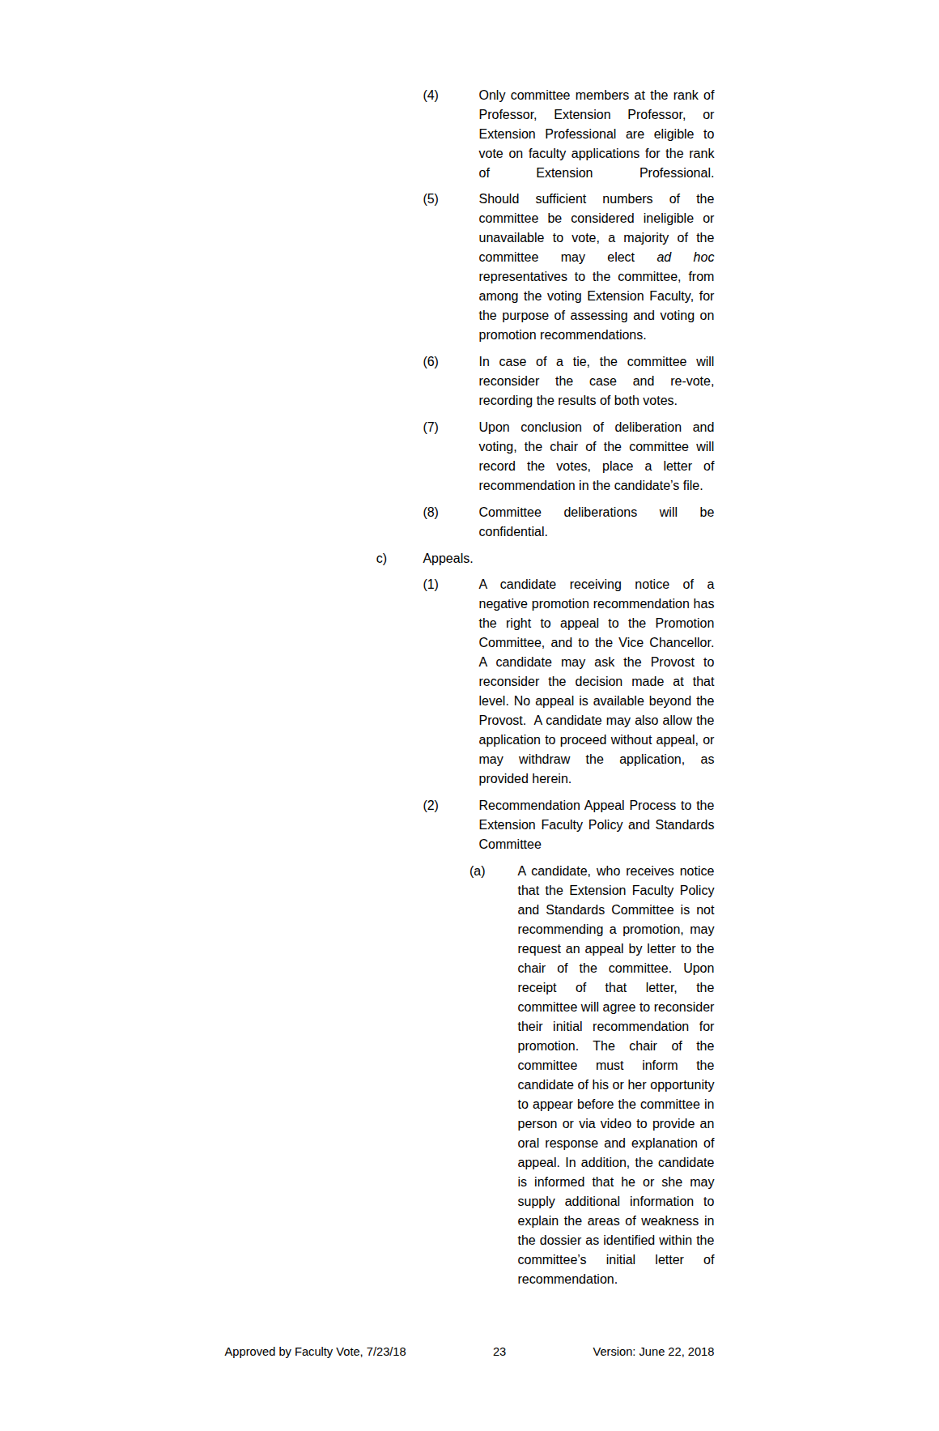(4) Only committee members at the rank of Professor, Extension Professor, or Extension Professional are eligible to vote on faculty applications for the rank of Extension Professional.
(5) Should sufficient numbers of the committee be considered ineligible or unavailable to vote, a majority of the committee may elect ad hoc representatives to the committee, from among the voting Extension Faculty, for the purpose of assessing and voting on promotion recommendations.
(6) In case of a tie, the committee will reconsider the case and re-vote, recording the results of both votes.
(7) Upon conclusion of deliberation and voting, the chair of the committee will record the votes, place a letter of recommendation in the candidate’s file.
(8) Committee deliberations will be confidential.
c) Appeals.
(1) A candidate receiving notice of a negative promotion recommendation has the right to appeal to the Promotion Committee, and to the Vice Chancellor. A candidate may ask the Provost to reconsider the decision made at that level. No appeal is available beyond the Provost. A candidate may also allow the application to proceed without appeal, or may withdraw the application, as provided herein.
(2) Recommendation Appeal Process to the Extension Faculty Policy and Standards Committee
(a) A candidate, who receives notice that the Extension Faculty Policy and Standards Committee is not recommending a promotion, may request an appeal by letter to the chair of the committee. Upon receipt of that letter, the committee will agree to reconsider their initial recommendation for promotion. The chair of the committee must inform the candidate of his or her opportunity to appear before the committee in person or via video to provide an oral response and explanation of appeal. In addition, the candidate is informed that he or she may supply additional information to explain the areas of weakness in the dossier as identified within the committee’s initial letter of recommendation.
Approved by Faculty Vote, 7/23/18
23
Version: June 22, 2018